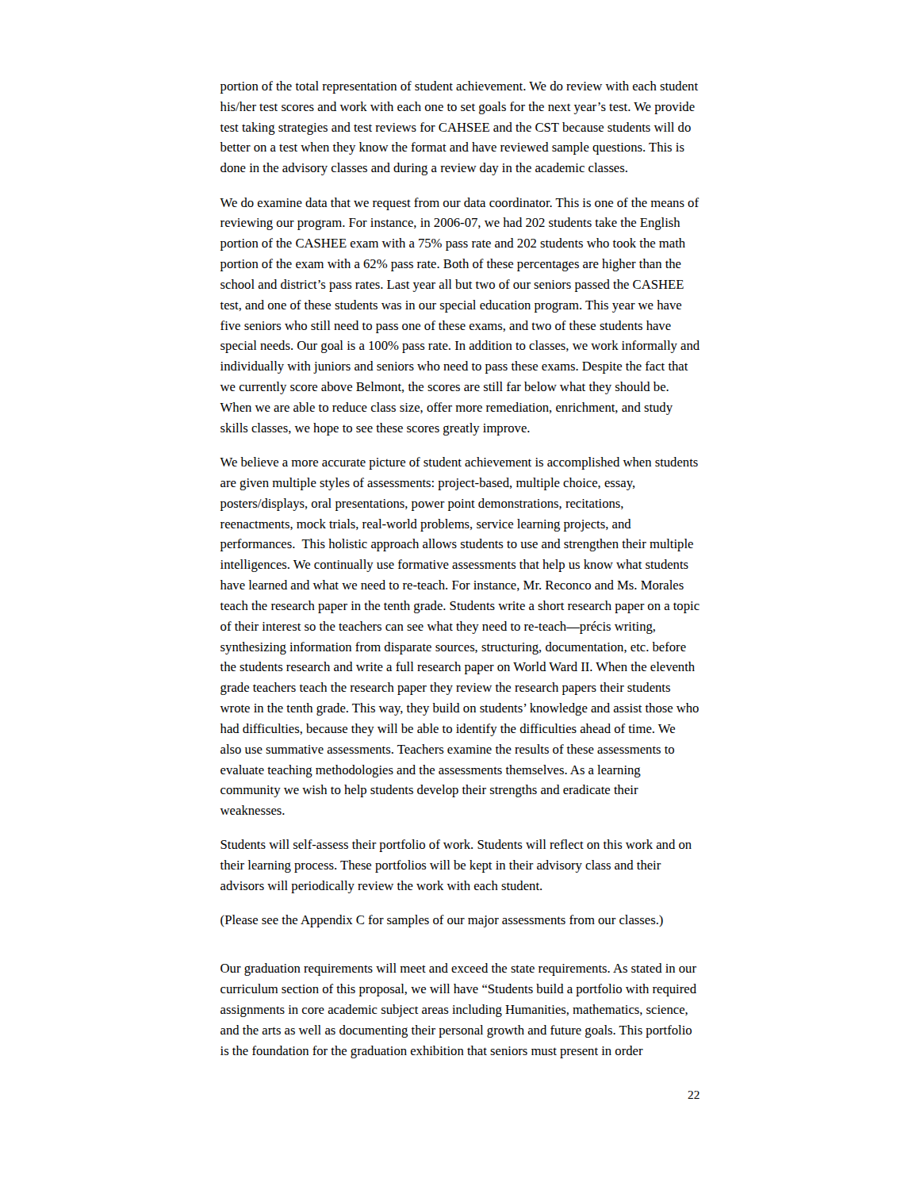portion of the total representation of student achievement. We do review with each student his/her test scores and work with each one to set goals for the next year’s test. We provide test taking strategies and test reviews for CAHSEE and the CST because students will do better on a test when they know the format and have reviewed sample questions. This is done in the advisory classes and during a review day in the academic classes.
We do examine data that we request from our data coordinator. This is one of the means of reviewing our program. For instance, in 2006-07, we had 202 students take the English portion of the CASHEE exam with a 75% pass rate and 202 students who took the math portion of the exam with a 62% pass rate. Both of these percentages are higher than the school and district’s pass rates. Last year all but two of our seniors passed the CASHEE test, and one of these students was in our special education program. This year we have five seniors who still need to pass one of these exams, and two of these students have special needs. Our goal is a 100% pass rate. In addition to classes, we work informally and individually with juniors and seniors who need to pass these exams. Despite the fact that we currently score above Belmont, the scores are still far below what they should be. When we are able to reduce class size, offer more remediation, enrichment, and study skills classes, we hope to see these scores greatly improve.
We believe a more accurate picture of student achievement is accomplished when students are given multiple styles of assessments: project-based, multiple choice, essay, posters/displays, oral presentations, power point demonstrations, recitations, reenactments, mock trials, real-world problems, service learning projects, and performances. This holistic approach allows students to use and strengthen their multiple intelligences. We continually use formative assessments that help us know what students have learned and what we need to re-teach. For instance, Mr. Reconco and Ms. Morales teach the research paper in the tenth grade. Students write a short research paper on a topic of their interest so the teachers can see what they need to re-teach—précis writing, synthesizing information from disparate sources, structuring, documentation, etc. before the students research and write a full research paper on World Ward II. When the eleventh grade teachers teach the research paper they review the research papers their students wrote in the tenth grade. This way, they build on students’ knowledge and assist those who had difficulties, because they will be able to identify the difficulties ahead of time. We also use summative assessments. Teachers examine the results of these assessments to evaluate teaching methodologies and the assessments themselves. As a learning community we wish to help students develop their strengths and eradicate their weaknesses.
Students will self-assess their portfolio of work. Students will reflect on this work and on their learning process. These portfolios will be kept in their advisory class and their advisors will periodically review the work with each student.
(Please see the Appendix C for samples of our major assessments from our classes.)
Our graduation requirements will meet and exceed the state requirements. As stated in our curriculum section of this proposal, we will have “Students build a portfolio with required assignments in core academic subject areas including Humanities, mathematics, science, and the arts as well as documenting their personal growth and future goals. This portfolio is the foundation for the graduation exhibition that seniors must present in order
22